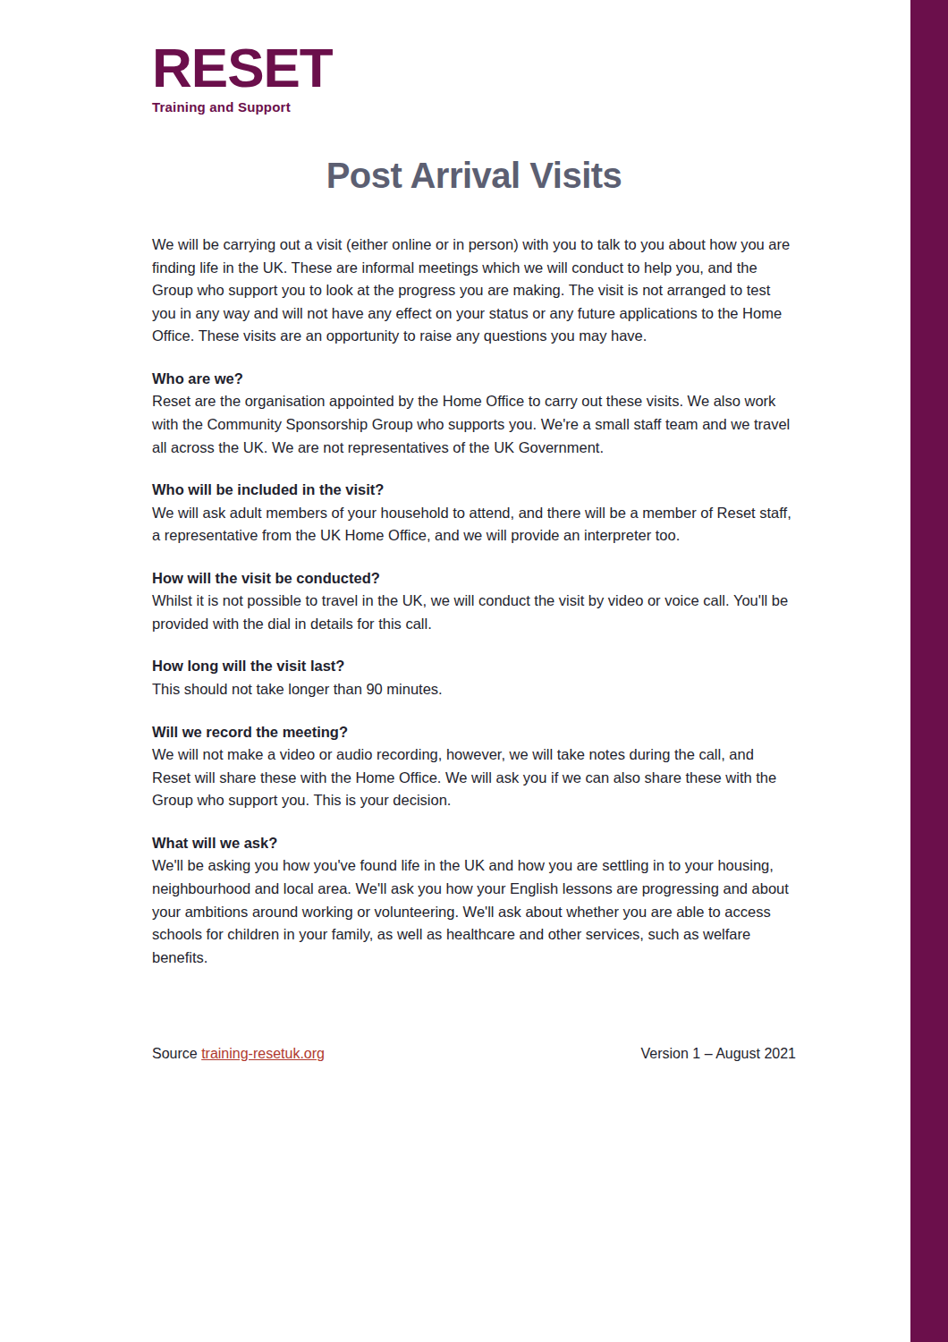RESET Training and Support
Post Arrival Visits
We will be carrying out a visit (either online or in person) with you to talk to you about how you are finding life in the UK. These are informal meetings which we will conduct to help you, and the Group who support you to look at the progress you are making. The visit is not arranged to test you in any way and will not have any effect on your status or any future applications to the Home Office. These visits are an opportunity to raise any questions you may have.
Who are we?
Reset are the organisation appointed by the Home Office to carry out these visits. We also work with the Community Sponsorship Group who supports you. We're a small staff team and we travel all across the UK. We are not representatives of the UK Government.
Who will be included in the visit?
We will ask adult members of your household to attend, and there will be a member of Reset staff, a representative from the UK Home Office, and we will provide an interpreter too.
How will the visit be conducted?
Whilst it is not possible to travel in the UK, we will conduct the visit by video or voice call. You'll be provided with the dial in details for this call.
How long will the visit last?
This should not take longer than 90 minutes.
Will we record the meeting?
We will not make a video or audio recording, however, we will take notes during the call, and Reset will share these with the Home Office. We will ask you if we can also share these with the Group who support you. This is your decision.
What will we ask?
We'll be asking you how you've found life in the UK and how you are settling in to your housing, neighbourhood and local area. We'll ask you how your English lessons are progressing and about your ambitions around working or volunteering. We'll ask about whether you are able to access schools for children in your family, as well as healthcare and other services, such as welfare benefits.
Source training-resetuk.org Version 1 – August 2021